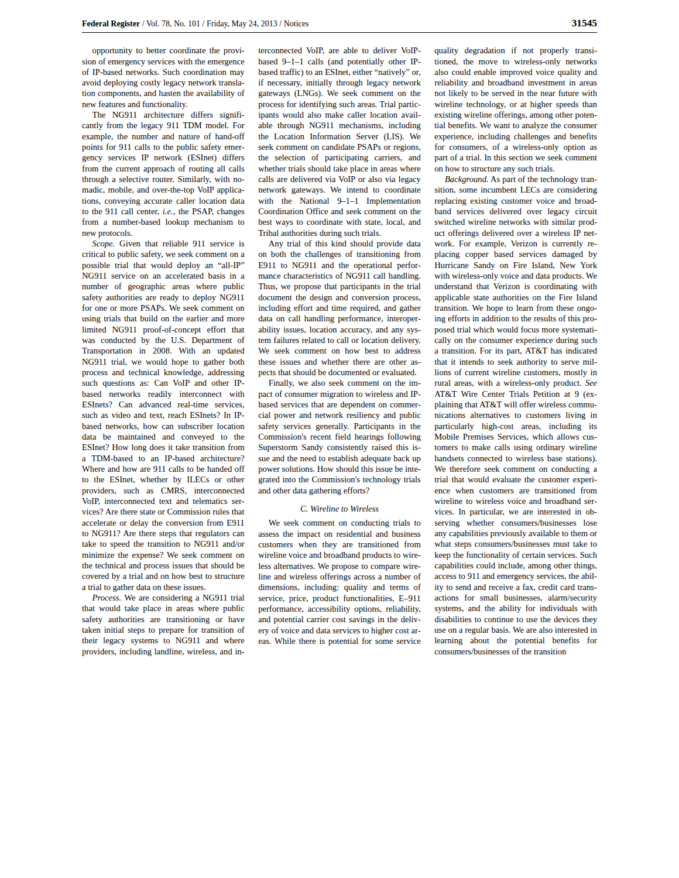Federal Register / Vol. 78, No. 101 / Friday, May 24, 2013 / Notices 31545
opportunity to better coordinate the provision of emergency services with the emergence of IP-based networks. Such coordination may avoid deploying costly legacy network translation components, and hasten the availability of new features and functionality.
The NG911 architecture differs significantly from the legacy 911 TDM model. For example, the number and nature of hand-off points for 911 calls to the public safety emergency services IP network (ESInet) differs from the current approach of routing all calls through a selective router. Similarly, with nomadic, mobile, and over-the-top VoIP applications, conveying accurate caller location data to the 911 call center, i.e., the PSAP, changes from a number-based lookup mechanism to new protocols.
Scope. Given that reliable 911 service is critical to public safety, we seek comment on a possible trial that would deploy an “all-IP” NG911 service on an accelerated basis in a number of geographic areas where public safety authorities are ready to deploy NG911 for one or more PSAPs. We seek comment on using trials that build on the earlier and more limited NG911 proof-of-concept effort that was conducted by the U.S. Department of Transportation in 2008. With an updated NG911 trial, we would hope to gather both process and technical knowledge, addressing such questions as: Can VoIP and other IP-based networks readily interconnect with ESInets? Can advanced real-time services, such as video and text, reach ESInets? In IP-based networks, how can subscriber location data be maintained and conveyed to the ESInet? How long does it take transition from a TDM-based to an IP-based architecture? Where and how are 911 calls to be handed off to the ESInet, whether by ILECs or other providers, such as CMRS, interconnected VoIP, interconnected text and telematics services? Are there state or Commission rules that accelerate or delay the conversion from E911 to NG911? Are there steps that regulators can take to speed the transition to NG911 and/or minimize the expense? We seek comment on the technical and process issues that should be covered by a trial and on how best to structure a trial to gather data on these issues.
Process. We are considering a NG911 trial that would take place in areas where public safety authorities are transitioning or have taken initial steps to prepare for transition of their legacy systems to NG911 and where providers, including landline, wireless, and interconnected VoIP, are able to deliver VoIP-based 9–1–1 calls (and potentially other IP-based traffic) to an ESInet, either “natively” or, if necessary, initially through legacy network gateways (LNGs). We seek comment on the process for identifying such areas. Trial participants would also make caller location available through NG911 mechanisms, including the Location Information Server (LIS). We seek comment on candidate PSAPs or regions, the selection of participating carriers, and whether trials should take place in areas where calls are delivered via VoIP or also via legacy network gateways. We intend to coordinate with the National 9–1–1 Implementation Coordination Office and seek comment on the best ways to coordinate with state, local, and Tribal authorities during such trials.
Any trial of this kind should provide data on both the challenges of transitioning from E911 to NG911 and the operational performance characteristics of NG911 call handling. Thus, we propose that participants in the trial document the design and conversion process, including effort and time required, and gather data on call handling performance, interoperability issues, location accuracy, and any system failures related to call or location delivery. We seek comment on how best to address these issues and whether there are other aspects that should be documented or evaluated.
Finally, we also seek comment on the impact of consumer migration to wireless and IP-based services that are dependent on commercial power and network resiliency and public safety services generally. Participants in the Commission's recent field hearings following Superstorm Sandy consistently raised this issue and the need to establish adequate back up power solutions. How should this issue be integrated into the Commission's technology trials and other data gathering efforts?
C. Wireline to Wireless
We seek comment on conducting trials to assess the impact on residential and business customers when they are transitioned from wireline voice and broadband products to wireless alternatives. We propose to compare wireline and wireless offerings across a number of dimensions, including: quality and terms of service, price, product functionalities, E–911 performance, accessibility options, reliability, and potential carrier cost savings in the delivery of voice and data services to higher cost areas. While there is potential for some service quality degradation if not properly transitioned, the move to wireless-only networks also could enable improved voice quality and reliability and broadband investment in areas not likely to be served in the near future with wireline technology, or at higher speeds than existing wireline offerings, among other potential benefits. We want to analyze the consumer experience, including challenges and benefits for consumers, of a wireless-only option as part of a trial. In this section we seek comment on how to structure any such trials.
Background. As part of the technology transition, some incumbent LECs are considering replacing existing customer voice and broadband services delivered over legacy circuit switched wireline networks with similar product offerings delivered over a wireless IP network. For example, Verizon is currently replacing copper based services damaged by Hurricane Sandy on Fire Island, New York with wireless-only voice and data products. We understand that Verizon is coordinating with applicable state authorities on the Fire Island transition. We hope to learn from these ongoing efforts in addition to the results of this proposed trial which would focus more systematically on the consumer experience during such a transition. For its part, AT&T has indicated that it intends to seek authority to serve millions of current wireline customers, mostly in rural areas, with a wireless-only product. See AT&T Wire Center Trials Petition at 9 (explaining that AT&T will offer wireless communications alternatives to customers living in particularly high-cost areas, including its Mobile Premises Services, which allows customers to make calls using ordinary wireline handsets connected to wireless base stations). We therefore seek comment on conducting a trial that would evaluate the customer experience when customers are transitioned from wireline to wireless voice and broadband services. In particular, we are interested in observing whether consumers/businesses lose any capabilities previously available to them or what steps consumers/businesses must take to keep the functionality of certain services. Such capabilities could include, among other things, access to 911 and emergency services, the ability to send and receive a fax, credit card transactions for small businesses, alarm/security systems, and the ability for individuals with disabilities to continue to use the devices they use on a regular basis. We are also interested in learning about the potential benefits for consumers/businesses of the transition